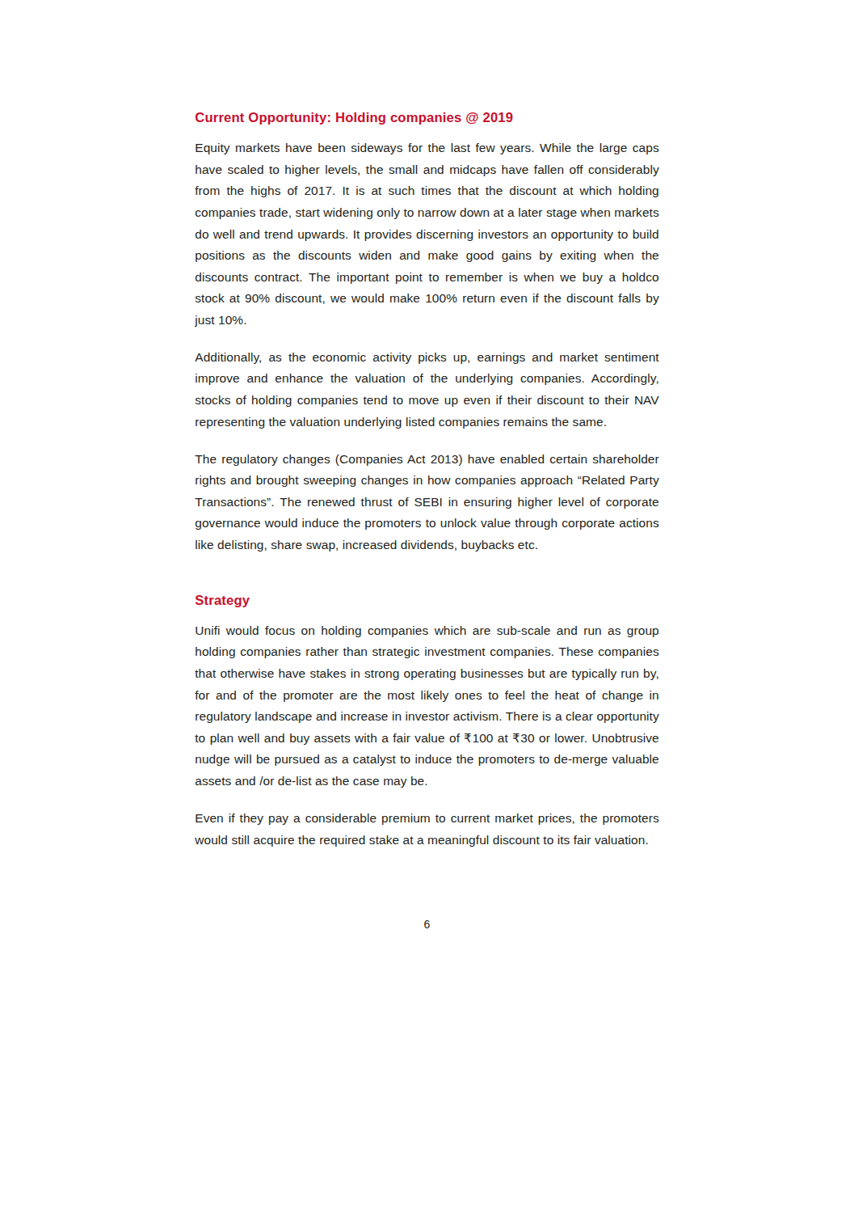Current Opportunity: Holding companies @ 2019
Equity markets have been sideways for the last few years. While the large caps have scaled to higher levels, the small and midcaps have fallen off considerably from the highs of 2017. It is at such times that the discount at which holding companies trade, start widening only to narrow down at a later stage when markets do well and trend upwards. It provides discerning investors an opportunity to build positions as the discounts widen and make good gains by exiting when the discounts contract. The important point to remember is when we buy a holdco stock at 90% discount, we would make 100% return even if the discount falls by just 10%.
Additionally, as the economic activity picks up, earnings and market sentiment improve and enhance the valuation of the underlying companies. Accordingly, stocks of holding companies tend to move up even if their discount to their NAV representing the valuation underlying listed companies remains the same.
The regulatory changes (Companies Act 2013) have enabled certain shareholder rights and brought sweeping changes in how companies approach “Related Party Transactions”. The renewed thrust of SEBI in ensuring higher level of corporate governance would induce the promoters to unlock value through corporate actions like delisting, share swap, increased dividends, buybacks etc.
Strategy
Unifi would focus on holding companies which are sub-scale and run as group holding companies rather than strategic investment companies. These companies that otherwise have stakes in strong operating businesses but are typically run by, for and of the promoter are the most likely ones to feel the heat of change in regulatory landscape and increase in investor activism. There is a clear opportunity to plan well and buy assets with a fair value of ₹100 at ₹30 or lower. Unobtrusive nudge will be pursued as a catalyst to induce the promoters to de-merge valuable assets and /or de-list as the case may be.
Even if they pay a considerable premium to current market prices, the promoters would still acquire the required stake at a meaningful discount to its fair valuation.
6